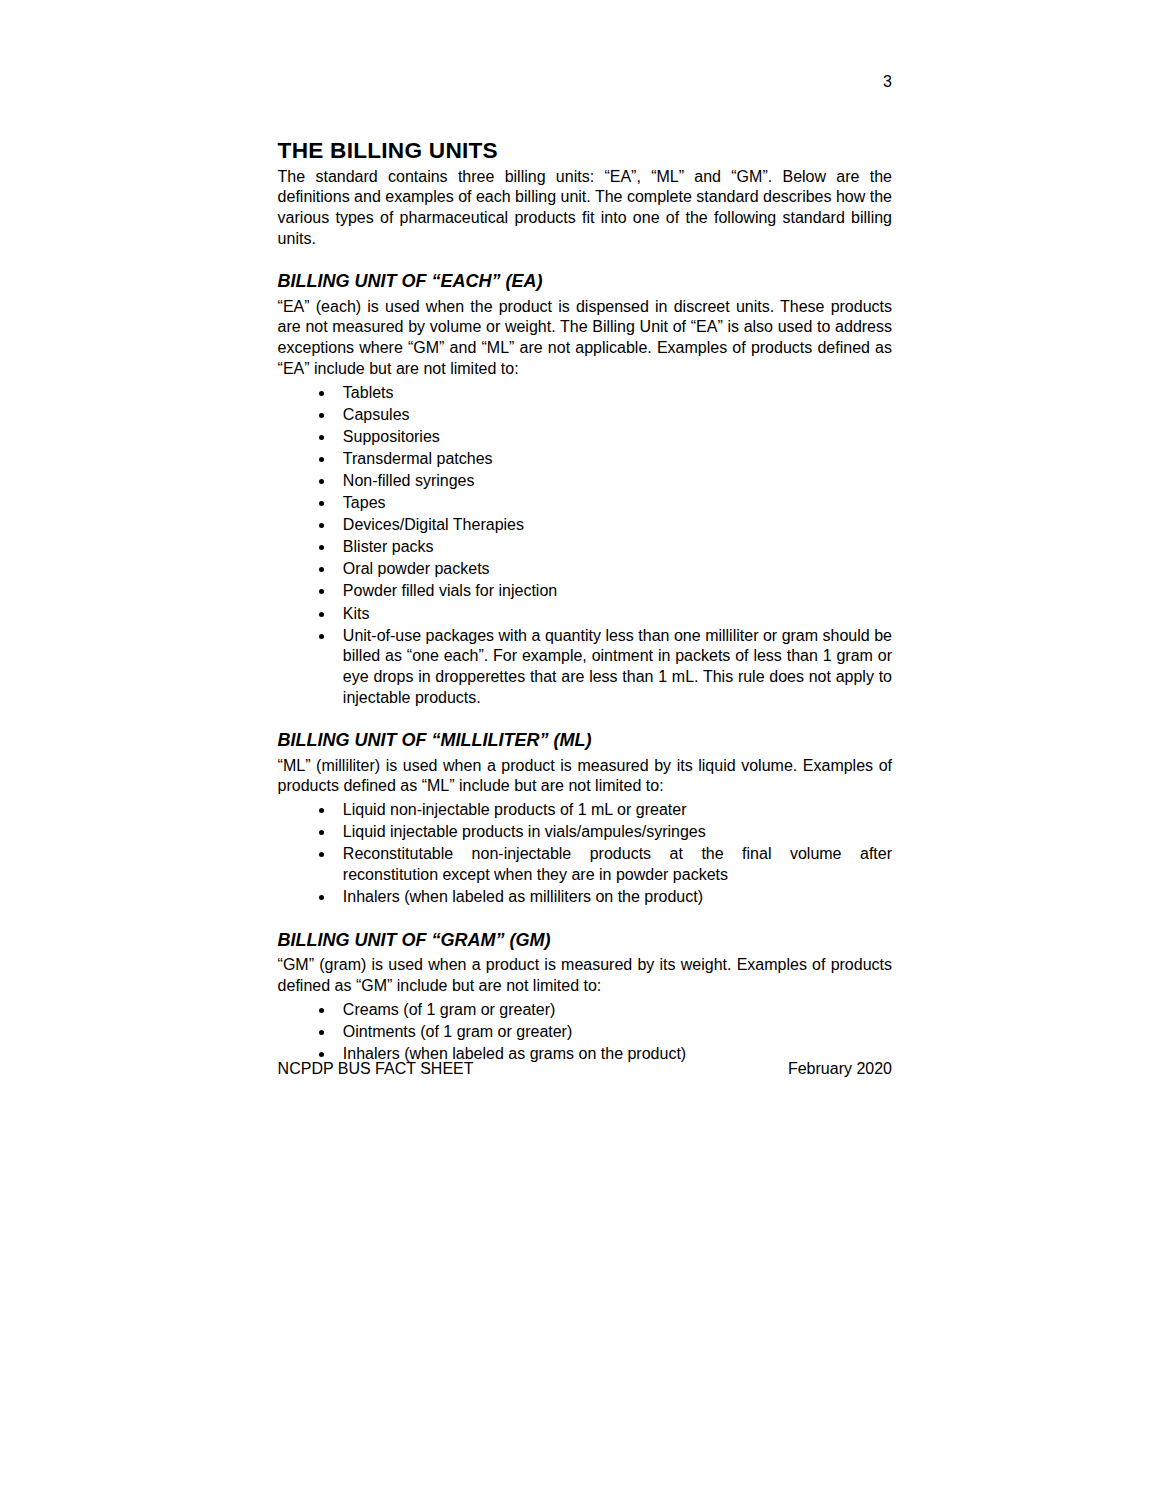3
THE BILLING UNITS
The standard contains three billing units: “EA”, “ML” and “GM”. Below are the definitions and examples of each billing unit. The complete standard describes how the various types of pharmaceutical products fit into one of the following standard billing units.
BILLING UNIT OF “EACH” (EA)
“EA” (each) is used when the product is dispensed in discreet units. These products are not measured by volume or weight. The Billing Unit of “EA” is also used to address exceptions where “GM” and “ML” are not applicable. Examples of products defined as “EA” include but are not limited to:
Tablets
Capsules
Suppositories
Transdermal patches
Non-filled syringes
Tapes
Devices/Digital Therapies
Blister packs
Oral powder packets
Powder filled vials for injection
Kits
Unit-of-use packages with a quantity less than one milliliter or gram should be billed as “one each”. For example, ointment in packets of less than 1 gram or eye drops in dropperettes that are less than 1 mL. This rule does not apply to injectable products.
BILLING UNIT OF “MILLILITER” (ML)
“ML” (milliliter) is used when a product is measured by its liquid volume. Examples of products defined as “ML” include but are not limited to:
Liquid non-injectable products of 1 mL or greater
Liquid injectable products in vials/ampules/syringes
Reconstitutable non-injectable products at the final volume after reconstitution except when they are in powder packets
Inhalers (when labeled as milliliters on the product)
BILLING UNIT OF “GRAM” (GM)
“GM” (gram) is used when a product is measured by its weight. Examples of products defined as “GM” include but are not limited to:
Creams (of 1 gram or greater)
Ointments (of 1 gram or greater)
Inhalers (when labeled as grams on the product)
NCPDP BUS FACT SHEET February 2020